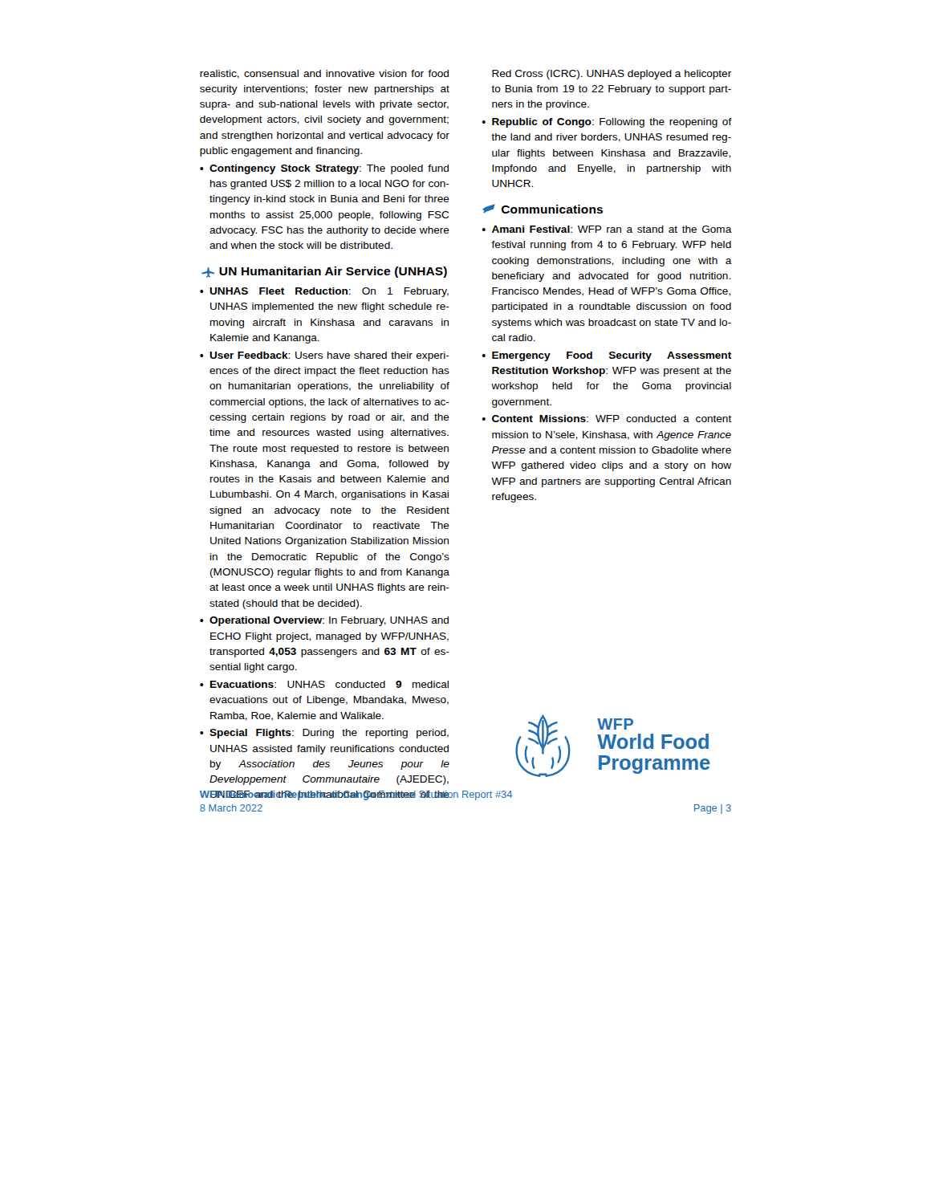realistic, consensual and innovative vision for food security interventions; foster new partnerships at supra- and sub-national levels with private sector, development actors, civil society and government; and strengthen horizontal and vertical advocacy for public engagement and financing.
Contingency Stock Strategy: The pooled fund has granted US$ 2 million to a local NGO for contingency in-kind stock in Bunia and Beni for three months to assist 25,000 people, following FSC advocacy. FSC has the authority to decide where and when the stock will be distributed.
UN Humanitarian Air Service (UNHAS)
UNHAS Fleet Reduction: On 1 February, UNHAS implemented the new flight schedule removing aircraft in Kinshasa and caravans in Kalemie and Kananga.
User Feedback: Users have shared their experiences of the direct impact the fleet reduction has on humanitarian operations, the unreliability of commercial options, the lack of alternatives to accessing certain regions by road or air, and the time and resources wasted using alternatives. The route most requested to restore is between Kinshasa, Kananga and Goma, followed by routes in the Kasais and between Kalemie and Lubumbashi. On 4 March, organisations in Kasai signed an advocacy note to the Resident Humanitarian Coordinator to reactivate The United Nations Organization Stabilization Mission in the Democratic Republic of the Congo’s (MONUSCO) regular flights to and from Kananga at least once a week until UNHAS flights are reinstated (should that be decided).
Operational Overview: In February, UNHAS and ECHO Flight project, managed by WFP/UNHAS, transported 4,053 passengers and 63 MT of essential light cargo.
Evacuations: UNHAS conducted 9 medical evacuations out of Libenge, Mbandaka, Mweso, Ramba, Roe, Kalemie and Walikale.
Special Flights: During the reporting period, UNHAS assisted family reunifications conducted by Association des Jeunes pour le Developpement Communautaire (AJEDEC), UNICEF and the International Committee of the Red Cross (ICRC). UNHAS deployed a helicopter to Bunia from 19 to 22 February to support partners in the province.
Republic of Congo: Following the reopening of the land and river borders, UNHAS resumed regular flights between Kinshasa and Brazzavile, Impfondo and Enyelle, in partnership with UNHCR.
Communications
Amani Festival: WFP ran a stand at the Goma festival running from 4 to 6 February. WFP held cooking demonstrations, including one with a beneficiary and advocated for good nutrition. Francisco Mendes, Head of WFP’s Goma Office, participated in a roundtable discussion on food systems which was broadcast on state TV and local radio.
Emergency Food Security Assessment Restitution Workshop: WFP was present at the workshop held for the Goma provincial government.
Content Missions: WFP conducted a content mission to N’sele, Kinshasa, with Agence France Presse and a content mission to Gbadolite where WFP gathered video clips and a story on how WFP and partners are supporting Central African refugees.
WFP
World Food
Programme
WFP Democratic Republic of Congo External Situation Report #34
8 March 2022
Page | 3